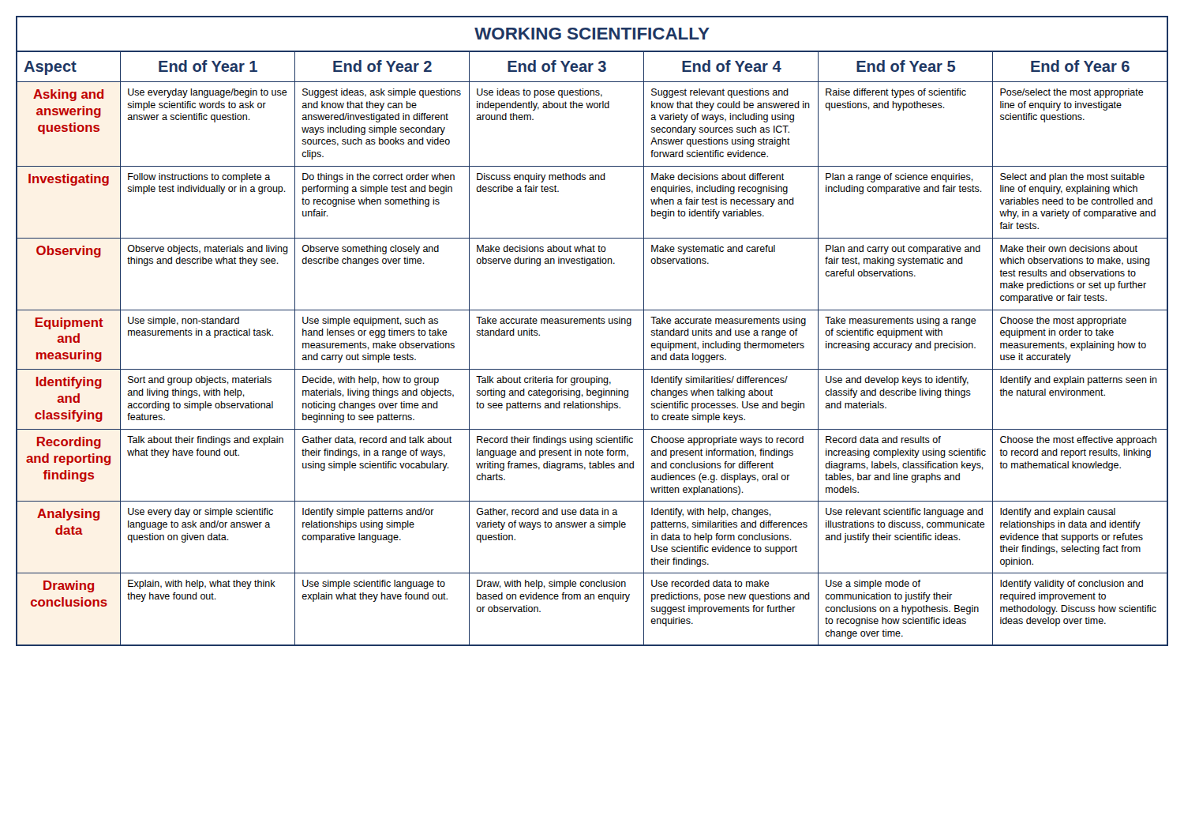WORKING SCIENTIFICALLY
| Aspect | End of Year 1 | End of Year 2 | End of Year 3 | End of Year 4 | End of Year 5 | End of Year 6 |
| --- | --- | --- | --- | --- | --- | --- |
| Asking and answering questions | Use everyday language/begin to use simple scientific words to ask or answer a scientific question. | Suggest ideas, ask simple questions and know that they can be answered/investigated in different ways including simple secondary sources, such as books and video clips. | Use ideas to pose questions, independently, about the world around them. | Suggest relevant questions and know that they could be answered in a variety of ways, including using secondary sources such as ICT. Answer questions using straight forward scientific evidence. | Raise different types of scientific questions, and hypotheses. | Pose/select the most appropriate line of enquiry to investigate scientific questions. |
| Investigating | Follow instructions to complete a simple test individually or in a group. | Do things in the correct order when performing a simple test and begin to recognise when something is unfair. | Discuss enquiry methods and describe a fair test. | Make decisions about different enquiries, including recognising when a fair test is necessary and begin to identify variables. | Plan a range of science enquiries, including comparative and fair tests. | Select and plan the most suitable line of enquiry, explaining which variables need to be controlled and why, in a variety of comparative and fair tests. |
| Observing | Observe objects, materials and living things and describe what they see. | Observe something closely and describe changes over time. | Make decisions about what to observe during an investigation. | Make systematic and careful observations. | Plan and carry out comparative and fair test, making systematic and careful observations. | Make their own decisions about which observations to make, using test results and observations to make predictions or set up further comparative or fair tests. |
| Equipment and measuring | Use simple, non-standard measurements in a practical task. | Use simple equipment, such as hand lenses or egg timers to take measurements, make observations and carry out simple tests. | Take accurate measurements using standard units. | Take accurate measurements using standard units and use a range of equipment, including thermometers and data loggers. | Take measurements using a range of scientific equipment with increasing accuracy and precision. | Choose the most appropriate equipment in order to take measurements, explaining how to use it accurately |
| Identifying and classifying | Sort and group objects, materials and living things, with help, according to simple observational features. | Decide, with help, how to group materials, living things and objects, noticing changes over time and beginning to see patterns. | Talk about criteria for grouping, sorting and categorising, beginning to see patterns and relationships. | Identify similarities/ differences/ changes when talking about scientific processes. Use and begin to create simple keys. | Use and develop keys to identify, classify and describe living things and materials. | Identify and explain patterns seen in the natural environment. |
| Recording and reporting findings | Talk about their findings and explain what they have found out. | Gather data, record and talk about their findings, in a range of ways, using simple scientific vocabulary. | Record their findings using scientific language and present in note form, writing frames, diagrams, tables and charts. | Choose appropriate ways to record and present information, findings and conclusions for different audiences (e.g. displays, oral or written explanations). | Record data and results of increasing complexity using scientific diagrams, labels, classification keys, tables, bar and line graphs and models. | Choose the most effective approach to record and report results, linking to mathematical knowledge. |
| Analysing data | Use every day or simple scientific language to ask and/or answer a question on given data. | Identify simple patterns and/or relationships using simple comparative language. | Gather, record and use data in a variety of ways to answer a simple question. | Identify, with help, changes, patterns, similarities and differences in data to help form conclusions. Use scientific evidence to support their findings. | Use relevant scientific language and illustrations to discuss, communicate and justify their scientific ideas. | Identify and explain causal relationships in data and identify evidence that supports or refutes their findings, selecting fact from opinion. |
| Drawing conclusions | Explain, with help, what they think they have found out. | Use simple scientific language to explain what they have found out. | Draw, with help, simple conclusion based on evidence from an enquiry or observation. | Use recorded data to make predictions, pose new questions and suggest improvements for further enquiries. | Use a simple mode of communication to justify their conclusions on a hypothesis. Begin to recognise how scientific ideas change over time. | Identify validity of conclusion and required improvement to methodology. Discuss how scientific ideas develop over time. |